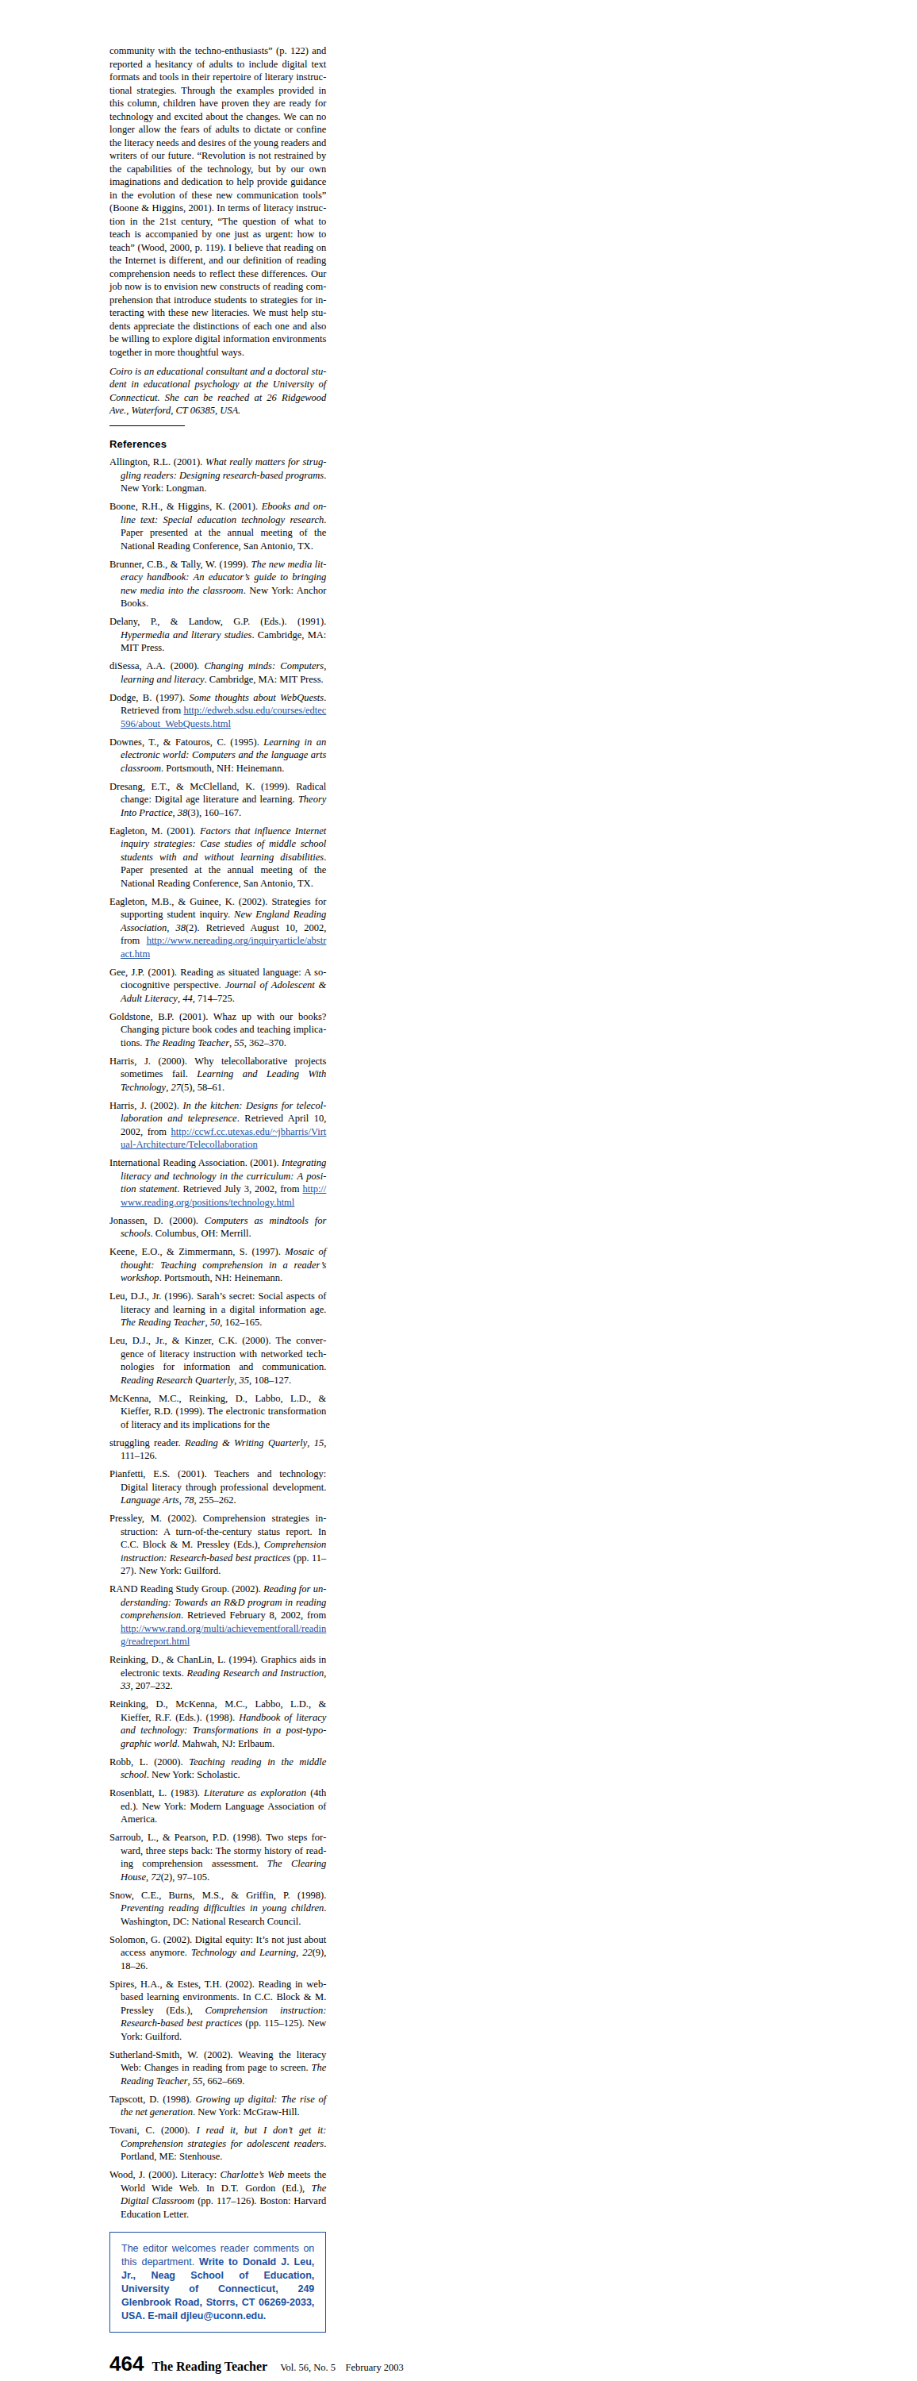community with the techno-enthusiasts” (p. 122) and reported a hesitancy of adults to include digital text formats and tools in their repertoire of literary instructional strategies. Through the examples provided in this column, children have proven they are ready for technology and excited about the changes. We can no longer allow the fears of adults to dictate or confine the literacy needs and desires of the young readers and writers of our future. “Revolution is not restrained by the capabilities of the technology, but by our own imaginations and dedication to help provide guidance in the evolution of these new communication tools” (Boone & Higgins, 2001). In terms of literacy instruction in the 21st century, “The question of what to teach is accompanied by one just as urgent: how to teach” (Wood, 2000, p. 119). I believe that reading on the Internet is different, and our definition of reading comprehension needs to reflect these differences. Our job now is to envision new constructs of reading comprehension that introduce students to strategies for interacting with these new literacies. We must help students appreciate the distinctions of each one and also be willing to explore digital information environments together in more thoughtful ways.
Coiro is an educational consultant and a doctoral student in educational psychology at the University of Connecticut. She can be reached at 26 Ridgewood Ave., Waterford, CT 06385, USA.
References
Allington, R.L. (2001). What really matters for struggling readers: Designing research-based programs. New York: Longman.
Boone, R.H., & Higgins, K. (2001). Ebooks and online text: Special education technology research. Paper presented at the annual meeting of the National Reading Conference, San Antonio, TX.
Brunner, C.B., & Tally, W. (1999). The new media literacy handbook: An educator’s guide to bringing new media into the classroom. New York: Anchor Books.
Delany, P., & Landow, G.P. (Eds.). (1991). Hypermedia and literary studies. Cambridge, MA: MIT Press.
diSessa, A.A. (2000). Changing minds: Computers, learning and literacy. Cambridge, MA: MIT Press.
Dodge, B. (1997). Some thoughts about WebQuests. Retrieved from http://edweb.sdsu.edu/courses/edtec596/about_WebQuests.html
Downes, T., & Fatouros, C. (1995). Learning in an electronic world: Computers and the language arts classroom. Portsmouth, NH: Heinemann.
Dresang, E.T., & McClelland, K. (1999). Radical change: Digital age literature and learning. Theory Into Practice, 38(3), 160–167.
Eagleton, M. (2001). Factors that influence Internet inquiry strategies: Case studies of middle school students with and without learning disabilities. Paper presented at the annual meeting of the National Reading Conference, San Antonio, TX.
Eagleton, M.B., & Guinee, K. (2002). Strategies for supporting student inquiry. New England Reading Association, 38(2). Retrieved August 10, 2002, from http://www.nereading.org/inquiryarticle/abstract.htm
Gee, J.P. (2001). Reading as situated language: A sociocognitive perspective. Journal of Adolescent & Adult Literacy, 44, 714–725.
Goldstone, B.P. (2001). Whaz up with our books? Changing picture book codes and teaching implications. The Reading Teacher, 55, 362–370.
Harris, J. (2000). Why telecollaborative projects sometimes fail. Learning and Leading With Technology, 27(5), 58–61.
Harris, J. (2002). In the kitchen: Designs for telecollaboration and telepresence. Retrieved April 10, 2002, from http://ccwf.cc.utexas.edu/~jbharris/Virtual-Architecture/Telecollaboration
International Reading Association. (2001). Integrating literacy and technology in the curriculum: A position statement. Retrieved July 3, 2002, from http://www.reading.org/positions/technology.html
Jonassen, D. (2000). Computers as mindtools for schools. Columbus, OH: Merrill.
Keene, E.O., & Zimmermann, S. (1997). Mosaic of thought: Teaching comprehension in a reader’s workshop. Portsmouth, NH: Heinemann.
Leu, D.J., Jr. (1996). Sarah’s secret: Social aspects of literacy and learning in a digital information age. The Reading Teacher, 50, 162–165.
Leu, D.J., Jr., & Kinzer, C.K. (2000). The convergence of literacy instruction with networked technologies for information and communication. Reading Research Quarterly, 35, 108–127.
McKenna, M.C., Reinking, D., Labbo, L.D., & Kieffer, R.D. (1999). The electronic transformation of literacy and its implications for the
struggling reader. Reading & Writing Quarterly, 15, 111–126.
Pianfetti, E.S. (2001). Teachers and technology: Digital literacy through professional development. Language Arts, 78, 255–262.
Pressley, M. (2002). Comprehension strategies instruction: A turn-of-the-century status report. In C.C. Block & M. Pressley (Eds.), Comprehension instruction: Research-based best practices (pp. 11–27). New York: Guilford.
RAND Reading Study Group. (2002). Reading for understanding: Towards an R&D program in reading comprehension. Retrieved February 8, 2002, from http://www.rand.org/multi/achievementforall/reading/readreport.html
Reinking, D., & ChanLin, L. (1994). Graphics aids in electronic texts. Reading Research and Instruction, 33, 207–232.
Reinking, D., McKenna, M.C., Labbo, L.D., & Kieffer, R.F. (Eds.). (1998). Handbook of literacy and technology: Transformations in a post-typographic world. Mahwah, NJ: Erlbaum.
Robb, L. (2000). Teaching reading in the middle school. New York: Scholastic.
Rosenblatt, L. (1983). Literature as exploration (4th ed.). New York: Modern Language Association of America.
Sarroub, L., & Pearson, P.D. (1998). Two steps forward, three steps back: The stormy history of reading comprehension assessment. The Clearing House, 72(2), 97–105.
Snow, C.E., Burns, M.S., & Griffin, P. (1998). Preventing reading difficulties in young children. Washington, DC: National Research Council.
Solomon, G. (2002). Digital equity: It’s not just about access anymore. Technology and Learning, 22(9), 18–26.
Spires, H.A., & Estes, T.H. (2002). Reading in web-based learning environments. In C.C. Block & M. Pressley (Eds.), Comprehension instruction: Research-based best practices (pp. 115–125). New York: Guilford.
Sutherland-Smith, W. (2002). Weaving the literacy Web: Changes in reading from page to screen. The Reading Teacher, 55, 662–669.
Tapscott, D. (1998). Growing up digital: The rise of the net generation. New York: McGraw-Hill.
Tovani, C. (2000). I read it, but I don’t get it: Comprehension strategies for adolescent readers. Portland, ME: Stenhouse.
Wood, J. (2000). Literacy: Charlotte’s Web meets the World Wide Web. In D.T. Gordon (Ed.), The Digital Classroom (pp. 117–126). Boston: Harvard Education Letter.
The editor welcomes reader comments on this department. Write to Donald J. Leu, Jr., Neag School of Education, University of Connecticut, 249 Glenbrook Road, Storrs, CT 06269-2033, USA. E-mail djleu@uconn.edu.
464 The Reading Teacher Vol. 56, No. 5 February 2003